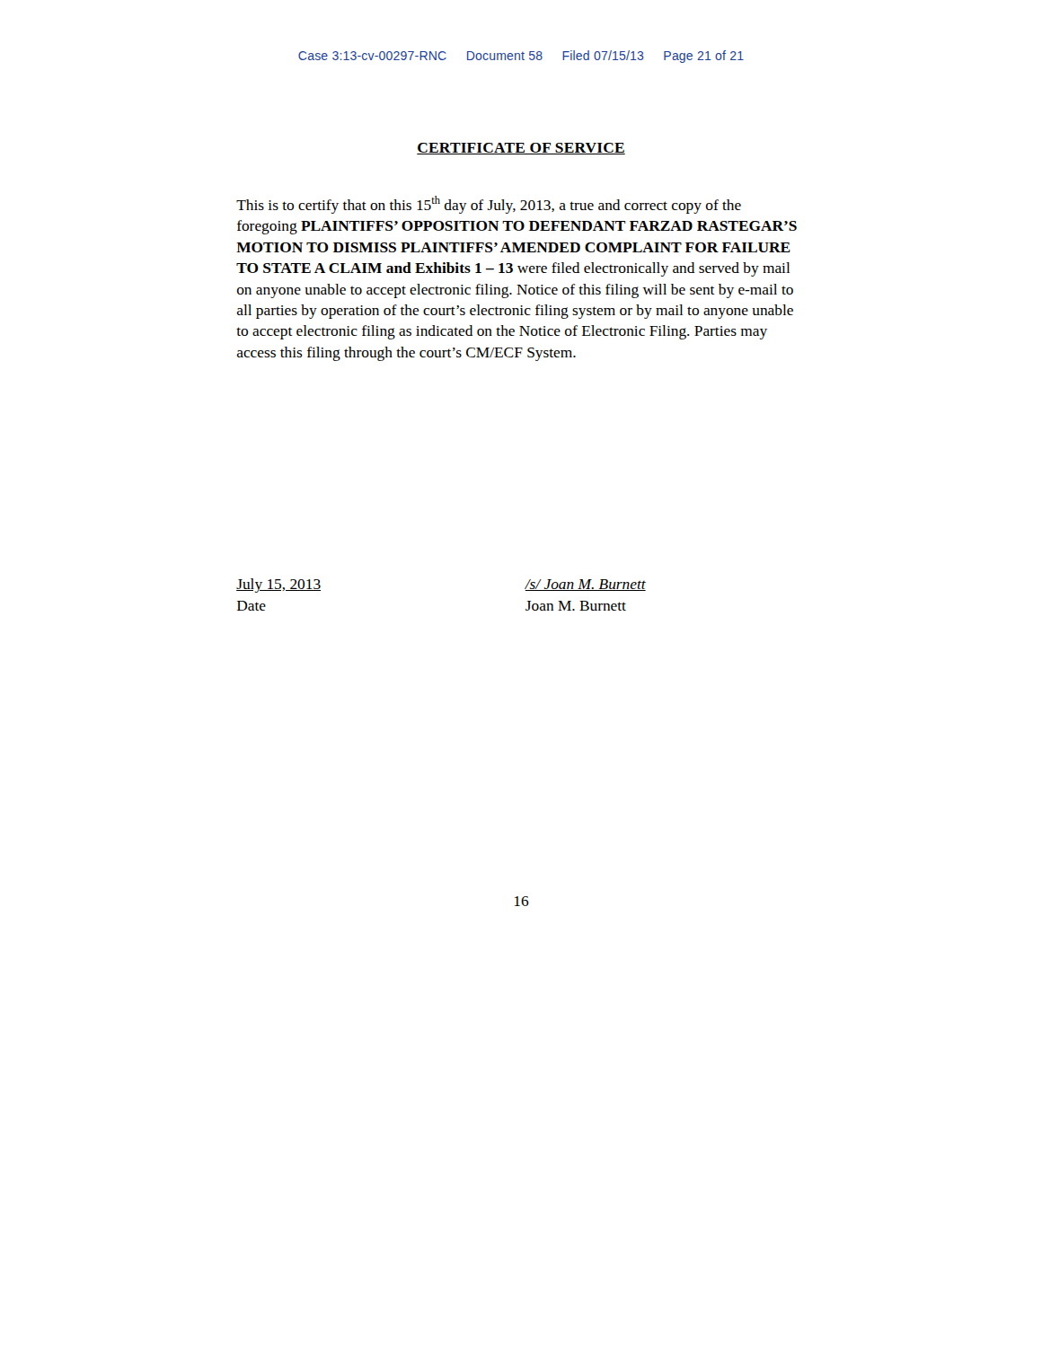Case 3:13-cv-00297-RNC Document 58 Filed 07/15/13 Page 21 of 21
CERTIFICATE OF SERVICE
This is to certify that on this 15th day of July, 2013, a true and correct copy of the foregoing PLAINTIFFS’ OPPOSITION TO DEFENDANT FARZAD RASTEGAR’S MOTION TO DISMISS PLAINTIFFS’ AMENDED COMPLAINT FOR FAILURE TO STATE A CLAIM and Exhibits 1 – 13 were filed electronically and served by mail on anyone unable to accept electronic filing. Notice of this filing will be sent by e-mail to all parties by operation of the court’s electronic filing system or by mail to anyone unable to accept electronic filing as indicated on the Notice of Electronic Filing. Parties may access this filing through the court’s CM/ECF System.
| July 15, 2013 | /s/ Joan M. Burnett |
| Date | Joan M. Burnett |
16